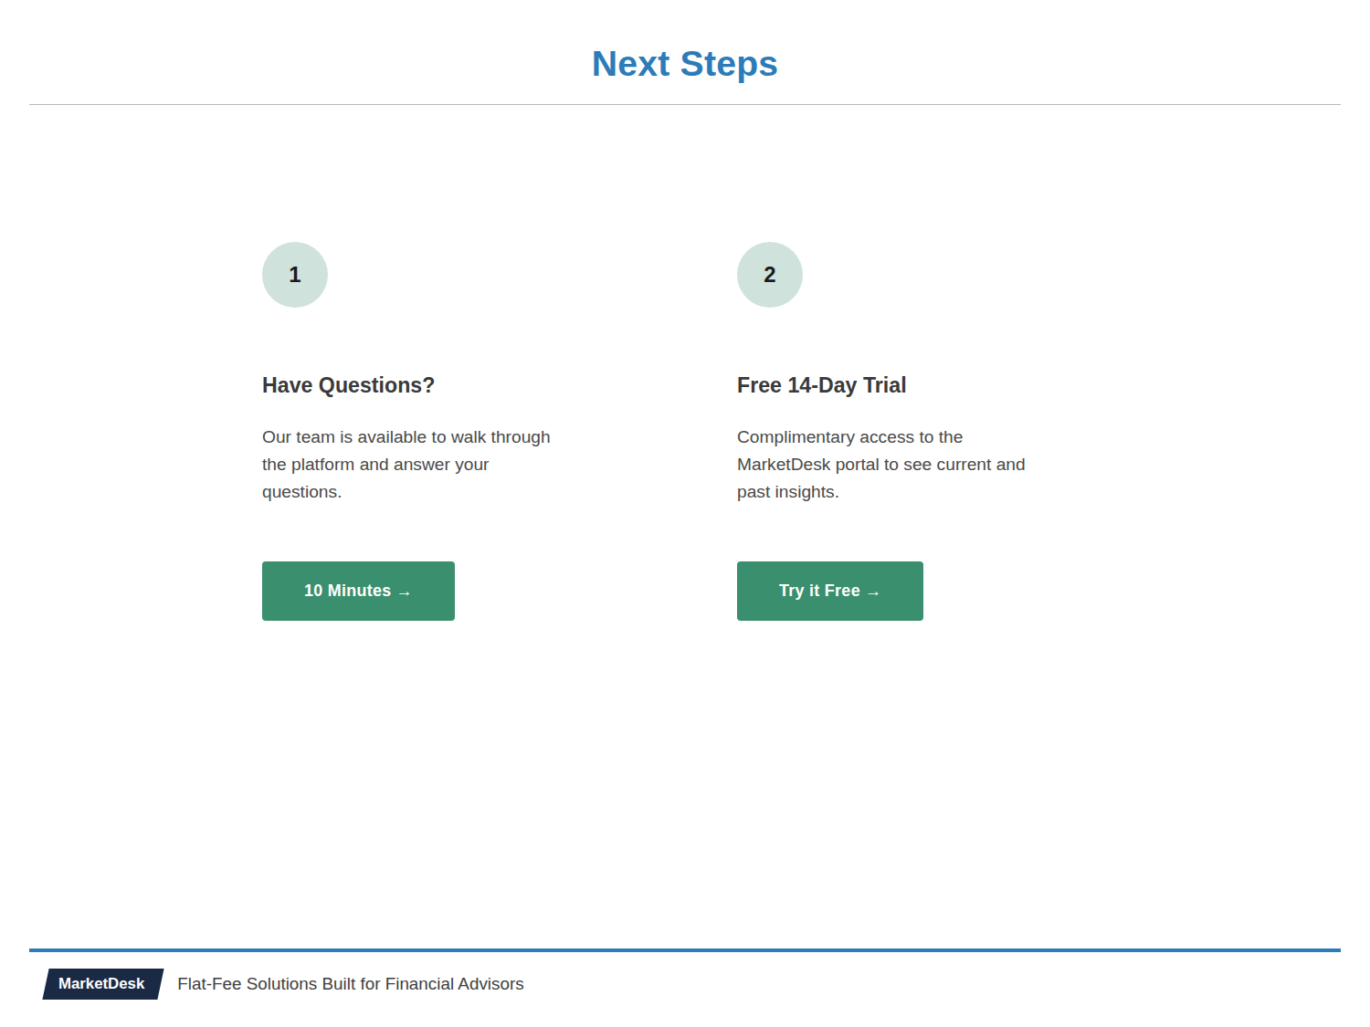Next Steps
1
Have Questions?
Our team is available to walk through the platform and answer your questions.
10 Minutes →
2
Free 14-Day Trial
Complimentary access to the MarketDesk portal to see current and past insights.
Try it Free →
MarketDesk
Flat-Fee Solutions Built for Financial Advisors